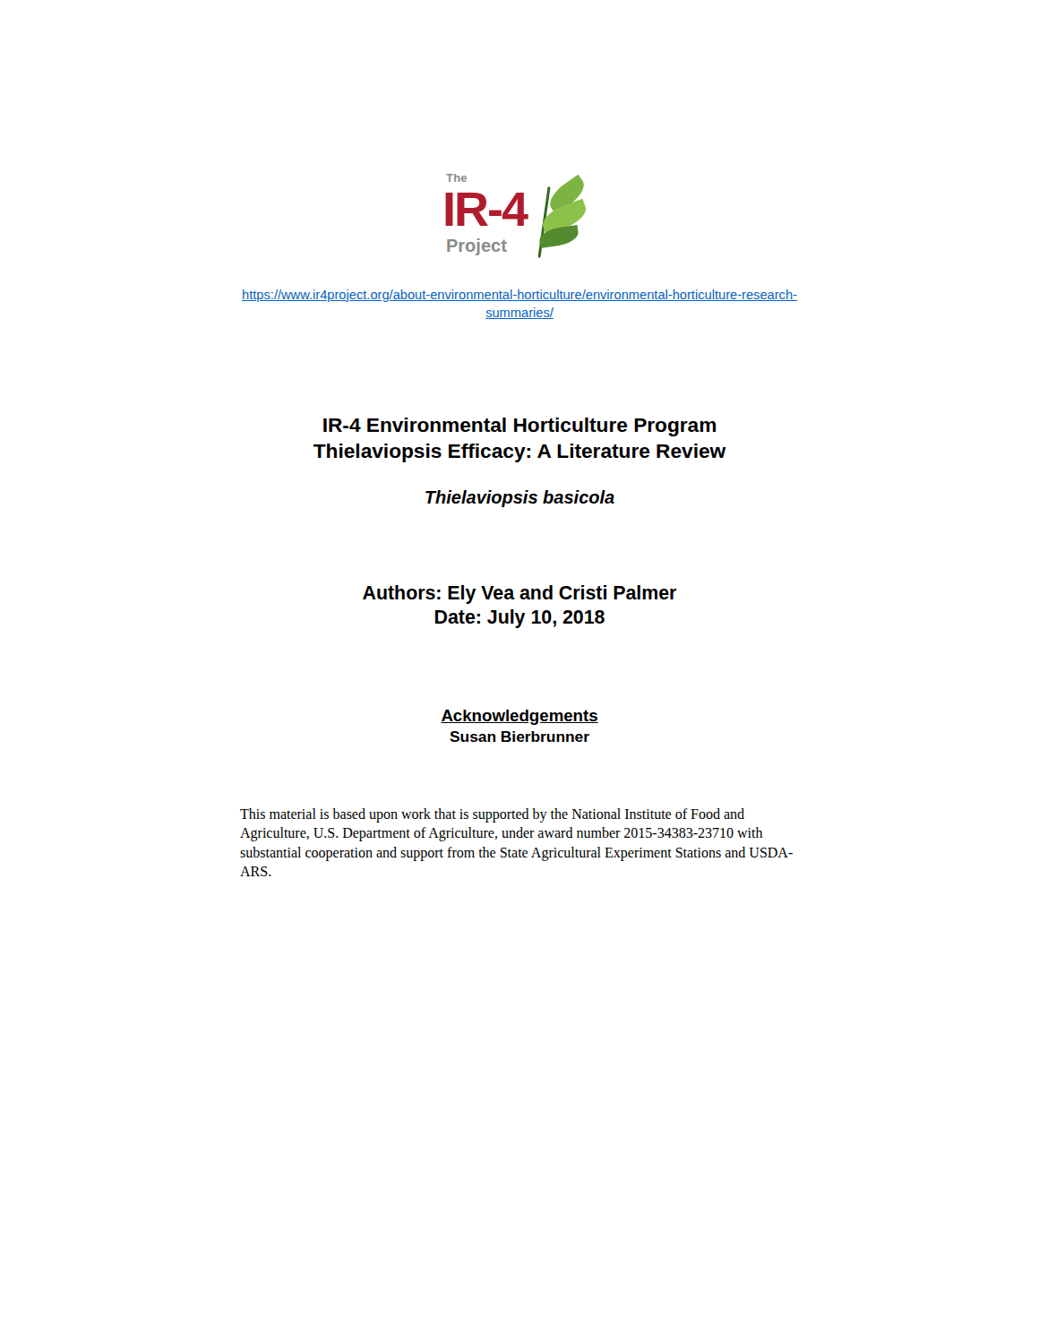The IR-4 Project
https://www.ir4project.org/about-environmental-horticulture/environmental-horticulture-research-summaries/
IR-4 Environmental Horticulture Program
Thielaviopsis Efficacy: A Literature Review
Thielaviopsis basicola
Authors: Ely Vea and Cristi Palmer
Date: July 10, 2018
Acknowledgements
Susan Bierbrunner
This material is based upon work that is supported by the National Institute of Food and Agriculture, U.S. Department of Agriculture, under award number 2015-34383-23710 with substantial cooperation and support from the State Agricultural Experiment Stations and USDA-ARS.